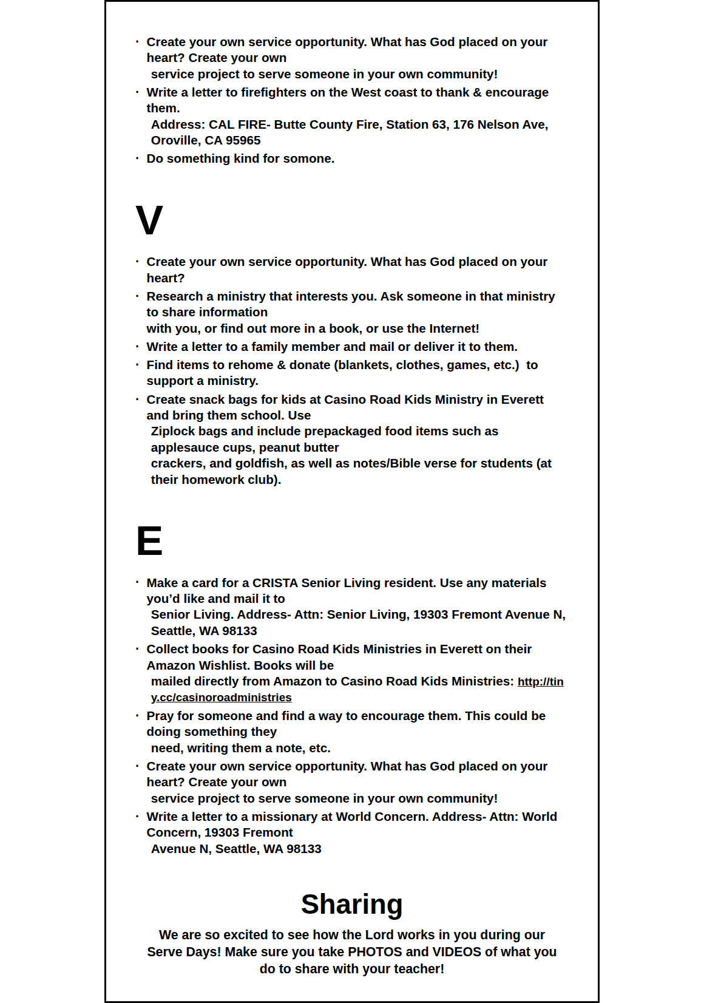Create your own service opportunity. What has God placed on your heart? Create your ownservice project to serve someone in your own community!
Write a letter to firefighters on the West coast to thank & encourage them.Address: CAL FIRE- Butte County Fire, Station 63, 176 Nelson Ave, Oroville, CA 95965
Do something kind for somone.
V
Create your own service opportunity. What has God placed on your heart?
Research a ministry that interests you. Ask someone in that ministry to share information
with you, or find out more in a book, or use the Internet!
Write a letter to a family member and mail or deliver it to them.
Find items to rehome & donate (blankets, clothes, games, etc.) to support a ministry.
Create snack bags for kids at Casino Road Kids Ministry in Everett and bring them school. UseZiplock bags and include prepackaged food items such as applesauce cups, peanut butter crackers, and goldfish, as well as notes/Bible verse for students (at their homework club).
E
Make a card for a CRISTA Senior Living resident. Use any materials you’d like and mail it toSenior Living. Address- Attn: Senior Living, 19303 Fremont Avenue N, Seattle, WA 98133
Collect books for Casino Road Kids Ministries in Everett on their Amazon Wishlist. Books will bemailed directly from Amazon to Casino Road Kids Ministries: http://tiny.cc/casinoroadministries
Pray for someone and find a way to encourage them. This could be doing something theyneed, writing them a note, etc.
Create your own service opportunity. What has God placed on your heart? Create your ownservice project to serve someone in your own community!
Write a letter to a missionary at World Concern. Address- Attn: World Concern, 19303 FremontAvenue N, Seattle, WA 98133
Sharing
We are so excited to see how the Lord works in you during our Serve Days! Make sure you take PHOTOS and VIDEOS of what you do to share with your teacher!